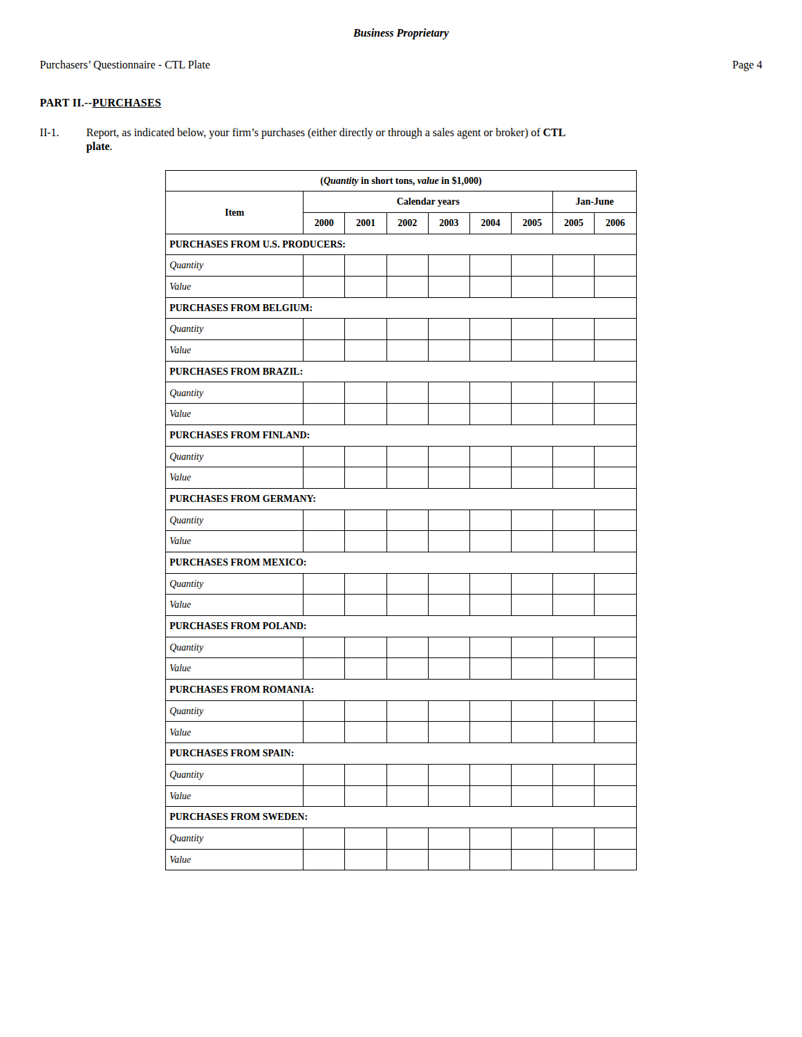Business Proprietary
Purchasers’ Questionnaire - CTL Plate
Page 4
PART II.--PURCHASES
II-1.
Report, as indicated below, your firm’s purchases (either directly or through a sales agent or broker) of CTL plate.
| ( Quantity in short tons, value in $1,000) |
| Item | Calendar years | Jan-June |
| 2000 | 2001 | 2002 | 2003 | 2004 | 2005 | 2005 | 2006 |
| PURCHASES FROM U.S. PRODUCERS: |
| Quantity | | | | | | | | |
| Value | | | | | | | | |
| PURCHASES FROM BELGIUM: |
| Quantity | | | | | | | | |
| Value | | | | | | | | |
| PURCHASES FROM BRAZIL: |
| Quantity | | | | | | | | |
| Value | | | | | | | | |
| PURCHASES FROM FINLAND: |
| Quantity | | | | | | | | |
| Value | | | | | | | | |
| PURCHASES FROM GERMANY: |
| Quantity | | | | | | | | |
| Value | | | | | | | | |
| PURCHASES FROM MEXICO: |
| Quantity | | | | | | | | |
| Value | | | | | | | | |
| PURCHASES FROM POLAND: |
| Quantity | | | | | | | | |
| Value | | | | | | | | |
| PURCHASES FROM ROMANIA: |
| Quantity | | | | | | | | |
| Value | | | | | | | | |
| PURCHASES FROM SPAIN: |
| Quantity | | | | | | | | |
| Value | | | | | | | | |
| PURCHASES FROM SWEDEN: |
| Quantity | | | | | | | | |
| Value | | | | | | | | |